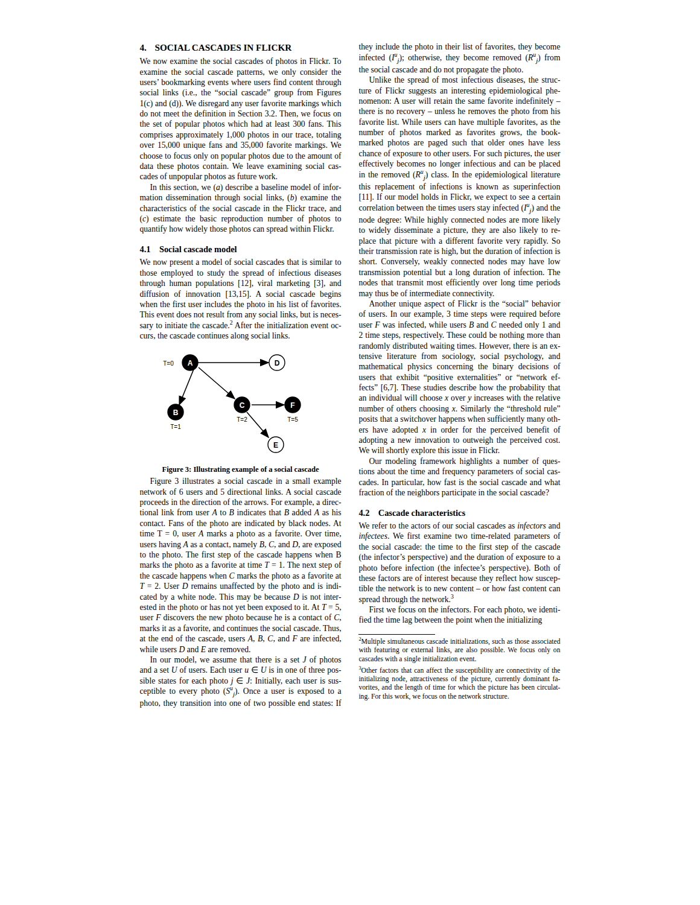4. SOCIAL CASCADES IN FLICKR
We now examine the social cascades of photos in Flickr. To examine the social cascade patterns, we only consider the users’ bookmarking events where users find content through social links (i.e., the “social cascade” group from Figures 1(c) and (d)). We disregard any user favorite markings which do not meet the definition in Section 3.2. Then, we focus on the set of popular photos which had at least 300 fans. This comprises approximately 1,000 photos in our trace, totaling over 15,000 unique fans and 35,000 favorite markings. We choose to focus only on popular photos due to the amount of data these photos contain. We leave examining social cascades of unpopular photos as future work.
In this section, we (a) describe a baseline model of information dissemination through social links, (b) examine the characteristics of the social cascade in the Flickr trace, and (c) estimate the basic reproduction number of photos to quantify how widely those photos can spread within Flickr.
4.1 Social cascade model
We now present a model of social cascades that is similar to those employed to study the spread of infectious diseases through human populations [12], viral marketing [3], and diffusion of innovation [13,15]. A social cascade begins when the first user includes the photo in his list of favorites. This event does not result from any social links, but is necessary to initiate the cascade.2 After the initialization event occurs, the cascade continues along social links.
A T=0 D B T=1 C T=2 F T=5 E
Figure 3: Illustrating example of a social cascade
Figure 3 illustrates a social cascade in a small example network of 6 users and 5 directional links. A social cascade proceeds in the direction of the arrows. For example, a directional link from user A to B indicates that B added A as his contact. Fans of the photo are indicated by black nodes. At time T = 0, user A marks a photo as a favorite. Over time, users having A as a contact, namely B, C, and D, are exposed to the photo. The first step of the cascade happens when B marks the photo as a favorite at time T = 1. The next step of the cascade happens when C marks the photo as a favorite at T = 2. User D remains unaffected by the photo and is indicated by a white node. This may be because D is not interested in the photo or has not yet been exposed to it. At T = 5, user F discovers the new photo because he is a contact of C, marks it as a favorite, and continues the social cascade. Thus, at the end of the cascade, users A, B, C, and F are infected, while users D and E are removed.
In our model, we assume that there is a set J of photos and a set U of users. Each user u ∈ U is in one of three possible states for each photo j ∈ J: Initially, each user is susceptible to every photo (Suj). Once a user is exposed to a photo, they transition into one of two possible end states: If they include the photo in their list of favorites, they become infected (Iuj); otherwise, they become removed (Ruj) from the social cascade and do not propagate the photo.
Unlike the spread of most infectious diseases, the structure of Flickr suggests an interesting epidemiological phenomenon: A user will retain the same favorite indefinitely – there is no recovery – unless he removes the photo from his favorite list. While users can have multiple favorites, as the number of photos marked as favorites grows, the bookmarked photos are paged such that older ones have less chance of exposure to other users. For such pictures, the user effectively becomes no longer infectious and can be placed in the removed (Ruj) class. In the epidemiological literature this replacement of infections is known as superinfection [11]. If our model holds in Flickr, we expect to see a certain correlation between the times users stay infected (Iuj) and the node degree: While highly connected nodes are more likely to widely disseminate a picture, they are also likely to replace that picture with a different favorite very rapidly. So their transmission rate is high, but the duration of infection is short. Conversely, weakly connected nodes may have low transmission potential but a long duration of infection. The nodes that transmit most efficiently over long time periods may thus be of intermediate connectivity.
Another unique aspect of Flickr is the “social” behavior of users. In our example, 3 time steps were required before user F was infected, while users B and C needed only 1 and 2 time steps, respectively. These could be nothing more than randomly distributed waiting times. However, there is an extensive literature from sociology, social psychology, and mathematical physics concerning the binary decisions of users that exhibit “positive externalities” or “network effects” [6,7]. These studies describe how the probability that an individual will choose x over y increases with the relative number of others choosing x. Similarly the “threshold rule” posits that a switchover happens when sufficiently many others have adopted x in order for the perceived benefit of adopting a new innovation to outweigh the perceived cost. We will shortly explore this issue in Flickr.
Our modeling framework highlights a number of questions about the time and frequency parameters of social cascades. In particular, how fast is the social cascade and what fraction of the neighbors participate in the social cascade?
4.2 Cascade characteristics
We refer to the actors of our social cascades as infectors and infectees. We first examine two time-related parameters of the social cascade: the time to the first step of the cascade (the infector’s perspective) and the duration of exposure to a photo before infection (the infectee’s perspective). Both of these factors are of interest because they reflect how susceptible the network is to new content – or how fast content can spread through the network.3
First we focus on the infectors. For each photo, we identified the time lag between the point when the initializing
2Multiple simultaneous cascade initializations, such as those associated with featuring or external links, are also possible. We focus only on cascades with a single initialization event.
3Other factors that can affect the susceptibility are connectivity of the initializing node, attractiveness of the picture, currently dominant favorites, and the length of time for which the picture has been circulating. For this work, we focus on the network structure.